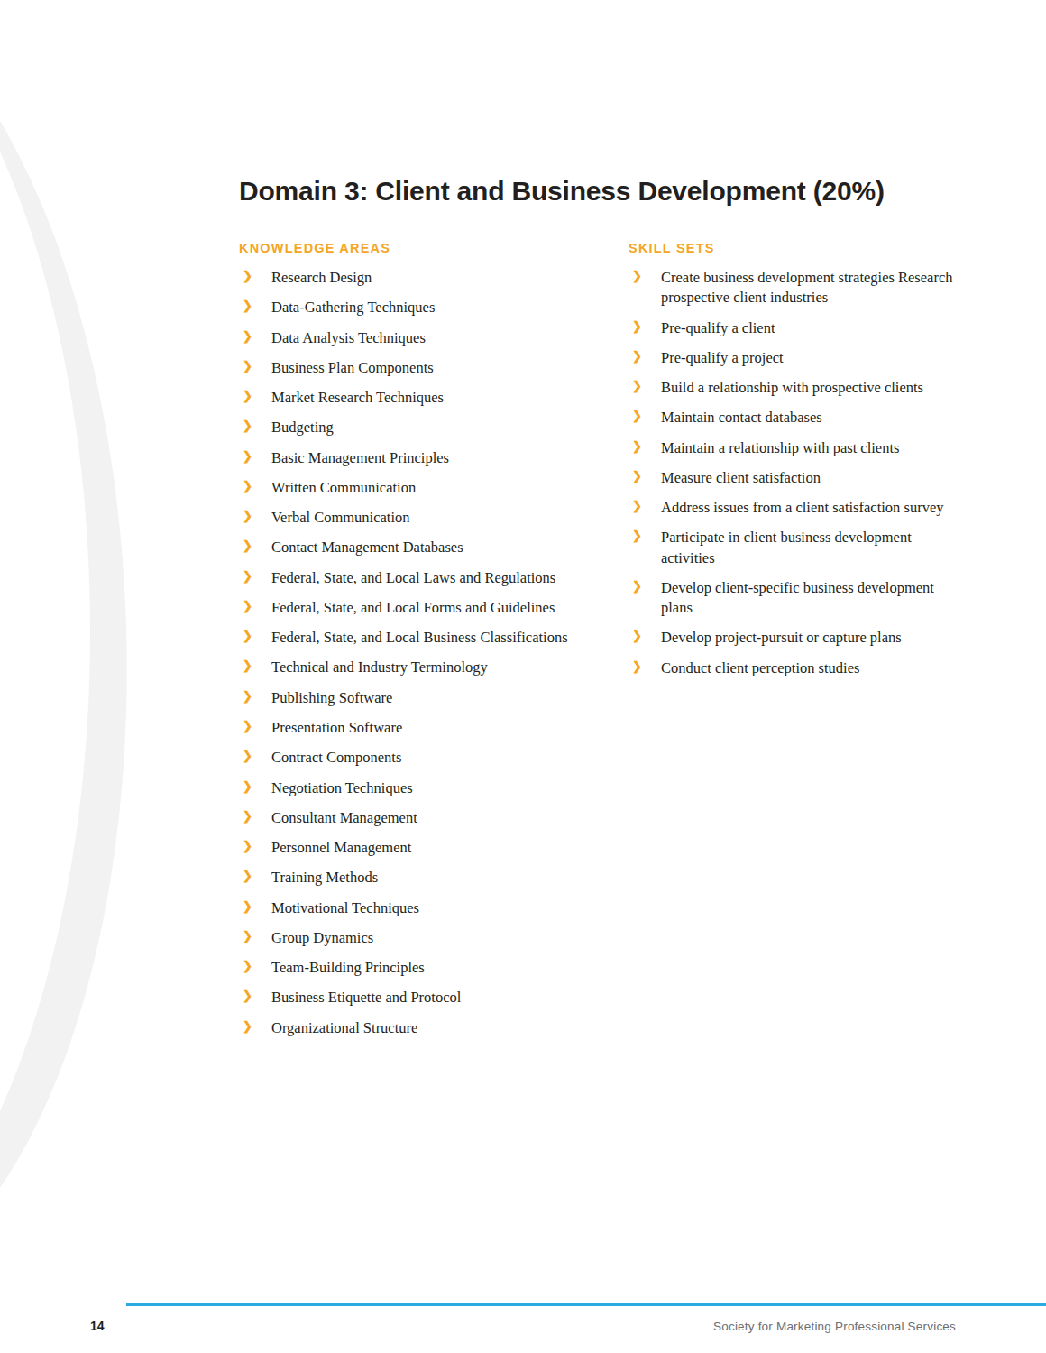Domain 3: Client and Business Development (20%)
Knowledge Areas
Research Design
Data-Gathering Techniques
Data Analysis Techniques
Business Plan Components
Market Research Techniques
Budgeting
Basic Management Principles
Written Communication
Verbal Communication
Contact Management Databases
Federal, State, and Local Laws and Regulations
Federal, State, and Local Forms and Guidelines
Federal, State, and Local Business Classifications
Technical and Industry Terminology
Publishing Software
Presentation Software
Contract Components
Negotiation Techniques
Consultant Management
Personnel Management
Training Methods
Motivational Techniques
Group Dynamics
Team-Building Principles
Business Etiquette and Protocol
Organizational Structure
Skill Sets
Create business development strategies Research prospective client industries
Pre-qualify a client
Pre-qualify a project
Build a relationship with prospective clients
Maintain contact databases
Maintain a relationship with past clients
Measure client satisfaction
Address issues from a client satisfaction survey
Participate in client business development activities
Develop client-specific business development plans
Develop project-pursuit or capture plans
Conduct client perception studies
14
Society for Marketing Professional Services